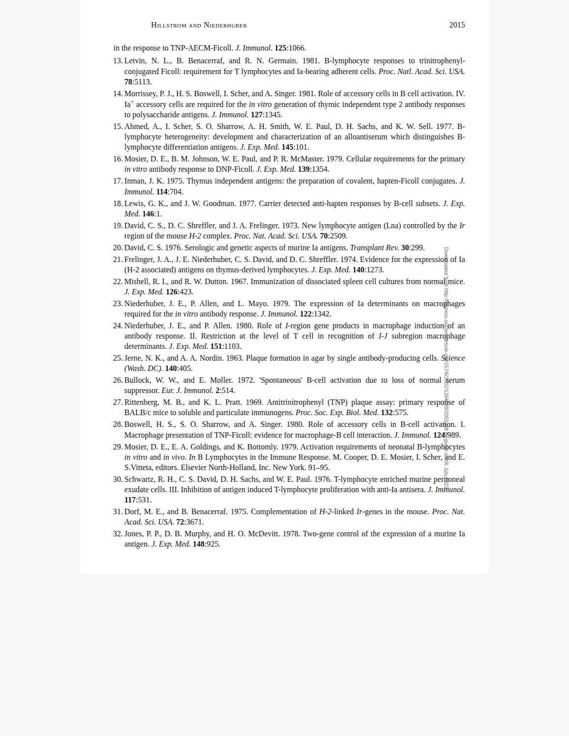Hillstrom and Niederhuber 2015
in the response to TNP-AECM-Ficoll. J. Immunol. 125:1066.
Letvin, N. L., B. Benacerraf, and R. N. Germain. 1981. B-lymphocyte responses to trinitrophenyl-conjugated Ficoll: requirement for T lymphocytes and Ia-bearing adherent cells. Proc. Natl. Acad. Sci. USA. 78:5113.
Morrissey, P. J., H. S. Boswell, I. Scher, and A. Singer. 1981. Role of accessory cells in B cell activation. IV. Ia+ accessory cells are required for the in vitro generation of thymic independent type 2 antibody responses to polysaccharide antigens. J. Immunol. 127:1345.
Ahmed, A., I. Scher, S. O. Sharrow, A. H. Smith, W. E. Paul, D. H. Sachs, and K. W. Sell. 1977. B-lymphocyte heterogeneity: development and characterization of an alloantiserum which distinguishes B-lymphocyte differentiation antigens. J. Exp. Med. 145:101.
Mosier, D. E., B. M. Johnson, W. E. Paul, and P. R. McMaster. 1979. Cellular requirements for the primary in vitro antibody response to DNP-Ficoll. J. Exp. Med. 139:1354.
Inman, J. K. 1975. Thymus independent antigens: the preparation of covalent, hapten-Ficoll conjugates. J. Immunol. 114:704.
Lewis, G. K., and J. W. Goodman. 1977. Carrier detected anti-hapten responses by B-cell subsets. J. Exp. Med. 146:1.
David, C. S., D. C. Shreffler, and J. A. Frelinger. 1973. New lymphocyte antigen (Lna) controlled by the Ir region of the mouse H-2 complex. Proc. Nat. Acad. Sci. USA. 70:2509.
David, C. S. 1976. Serologic and genetic aspects of murine Ia antigens. Transplant Rev. 30:299.
Frelinger, J. A., J. E. Niederhuber, C. S. David, and D. C. Shreffler. 1974. Evidence for the expression of Ia (H-2 associated) antigens on thymus-derived lymphocytes. J. Exp. Med. 140:1273.
Mishell, R. I., and R. W. Dutton. 1967. Immunization of dissociated spleen cell cultures from normal mice. J. Exp. Med. 126:423.
Niederhuber, J. E., P. Allen, and L. Mayo. 1979. The expression of Ia determinants on macrophages required for the in vitro antibody response. J. Immunol. 122:1342.
Niederhuber, J. E., and P. Allen. 1980. Role of I-region gene products in macrophage induction of an antibody response. II. Restriction at the level of T cell in recognition of I-J subregion macrophage determinants. J. Exp. Med. 151:1103.
Jerne, N. K., and A. A. Nordin. 1963. Plaque formation in agar by single antibody-producing cells. Science (Wash. DC). 140:405.
Bullock, W. W., and E. Moller. 1972. 'Spontaneous' B-cell activation due to loss of normal serum suppressor. Eur. J. Immunol. 2:514.
Rittenberg, M. B., and K. L. Pratt. 1969. Antitrinitrophenyl (TNP) plaque assay: primary response of BALB/c mice to soluble and particulate immunogens. Proc. Soc. Exp. Biol. Med. 132:575.
Boswell, H. S., S. O. Sharrow, and A. Singer. 1980. Role of accessory cells in B-cell activation. I. Macrophage presentation of TNP-Ficoll: evidence for macrophage-B cell interaction. J. Immunol. 124:989.
Mosier, D. E., E. A. Goldings, and K. Bottomly. 1979. Activation requirements of neonatal B-lymphocytes in vitro and in vivo. In B Lymphocytes in the Immune Response. M. Cooper, D. E. Mosier, I. Scher, and E. S.Vitteta, editors. Elsevier North-Holland, Inc. New York. 91–95.
Schwartz, R. H., C. S. David, D. H. Sachs, and W. E. Paul. 1976. T-lymphocyte enriched murine peritoneal exudate cells. III. Inhibition of antigen induced T-lymphocyte proliferation with anti-Ia antisera. J. Immunol. 117:531.
Dorf, M. E., and B. Benacerraf. 1975. Complementation of H-2-linked Ir-genes in the mouse. Proc. Nat. Acad. Sci. USA. 72:3671.
Jones, P. P., D. B. Murphy, and H. O. McDevitt. 1978. Two-gene control of the expression of a murine Ia antigen. J. Exp. Med. 148:925.
Downloaded from http://rupress.org/jem/article-pdf/157/6/2002/1394039/2002.pdf by guest on 06 July 2022